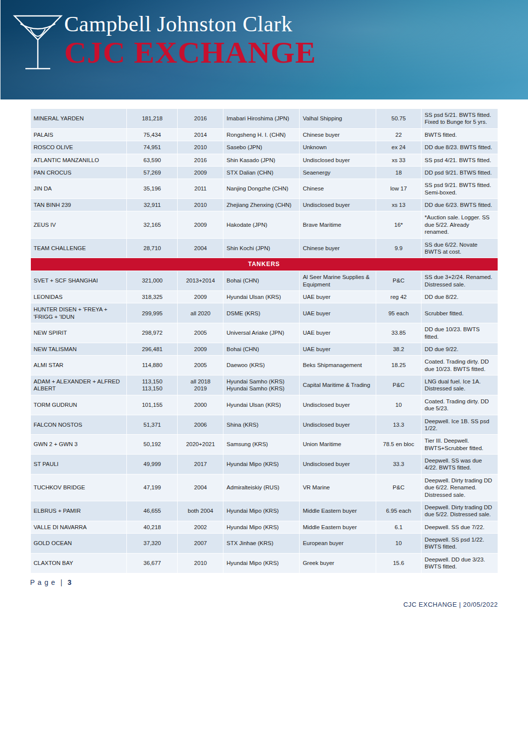Campbell Johnston Clark
CJC EXCHANGE
| MINERAL YARDEN | 181,218 | 2016 | Imabari Hiroshima (JPN) | Valhal Shipping | 50.75 | SS psd 5/21. BWTS fitted. Fixed to Bunge for 5 yrs. |
| PALAIS | 75,434 | 2014 | Rongsheng H. I. (CHN) | Chinese buyer | 22 | BWTS fitted. |
| ROSCO OLIVE | 74,951 | 2010 | Sasebo (JPN) | Unknown | ex 24 | DD due 8/23. BWTS fitted. |
| ATLANTIC MANZANILLO | 63,590 | 2016 | Shin Kasado (JPN) | Undisclosed buyer | xs 33 | SS psd 4/21. BWTS fitted. |
| PAN CROCUS | 57,269 | 2009 | STX Dalian (CHN) | Seaenergy | 18 | DD psd 9/21. BTWS fitted. |
| JIN DA | 35,196 | 2011 | Nanjing Dongzhe (CHN) | Chinese | low 17 | SS psd 9/21. BWTS fitted. Semi-boxed. |
| TAN BINH 239 | 32,911 | 2010 | Zhejiang Zhenxing (CHN) | Undisclosed buyer | xs 13 | DD due 6/23. BWTS fitted. |
| ZEUS IV | 32,165 | 2009 | Hakodate (JPN) | Brave Maritime | 16* | *Auction sale. Logger. SS due 5/22. Already renamed. |
| TEAM CHALLENGE | 28,710 | 2004 | Shin Kochi (JPN) | Chinese buyer | 9.9 | SS due 6/22. Novate BWTS at cost. |
| TANKERS |
| SVET + SCF SHANGHAI | 321,000 | 2013+2014 | Bohai (CHN) | Al Seer Marine Supplies & Equipment | P&C | SS due 3+2/24. Renamed. Distressed sale. |
| LEONIDAS | 318,325 | 2009 | Hyundai Ulsan (KRS) | UAE buyer | reg 42 | DD due 8/22. |
| HUNTER DISEN + 'FREYA + 'FRIGG + 'IDUN | 299,995 | all 2020 | DSME (KRS) | UAE buyer | 95 each | Scrubber fitted. |
| NEW SPIRIT | 298,972 | 2005 | Universal Ariake (JPN) | UAE buyer | 33.85 | DD due 10/23. BWTS fitted. |
| NEW TALISMAN | 296,481 | 2009 | Bohai (CHN) | UAE buyer | 38.2 | DD due 9/22. |
| ALMI STAR | 114,880 | 2005 | Daewoo (KRS) | Beks Shipmanagement | 18.25 | Coated. Trading dirty. DD due 10/23. BWTS fitted. |
| ADAM + ALEXANDER + ALFRED ALBERT | 113,150 113,150 | all 2018 2019 | Hyundai Samho (KRS) Hyundai Samho (KRS) | Capital Maritime & Trading | P&C | LNG dual fuel. Ice 1A. Distressed sale. |
| TORM GUDRUN | 101,155 | 2000 | Hyundai Ulsan (KRS) | Undisclosed buyer | 10 | Coated. Trading dirty. DD due 5/23. |
| FALCON NOSTOS | 51,371 | 2006 | Shina (KRS) | Undisclosed buyer | 13.3 | Deepwell. Ice 1B. SS psd 1/22. |
| GWN 2 + GWN 3 | 50,192 | 2020+2021 | Samsung (KRS) | Union Maritime | 78.5 en bloc | Tier III. Deepwell. BWTS+Scrubber fitted. |
| ST PAULI | 49,999 | 2017 | Hyundai Mipo (KRS) | Undisclosed buyer | 33.3 | Deepwell. SS was due 4/22. BWTS fitted. |
| TUCHKOV BRIDGE | 47,199 | 2004 | Admiralteiskiy (RUS) | VR Marine | P&C | Deepwell. Dirty trading DD due 6/22. Renamed. Distressed sale. |
| ELBRUS + PAMIR | 46,655 | both 2004 | Hyundai Mipo (KRS) | Middle Eastern buyer | 6.95 each | Deepwell. Dirty trading DD due 5/22. Distressed sale. |
| VALLE DI NAVARRA | 40,218 | 2002 | Hyundai Mipo (KRS) | Middle Eastern buyer | 6.1 | Deepwell. SS due 7/22. |
| GOLD OCEAN | 37,320 | 2007 | STX Jinhae (KRS) | European buyer | 10 | Deepwell. SS psd 1/22. BWTS fitted. |
| CLAXTON BAY | 36,677 | 2010 | Hyundai Mipo (KRS) | Greek buyer | 15.6 | Deepwell. DD due 3/23. BWTS fitted. |
P a g e | 3
CJC EXCHANGE | 20/05/2022